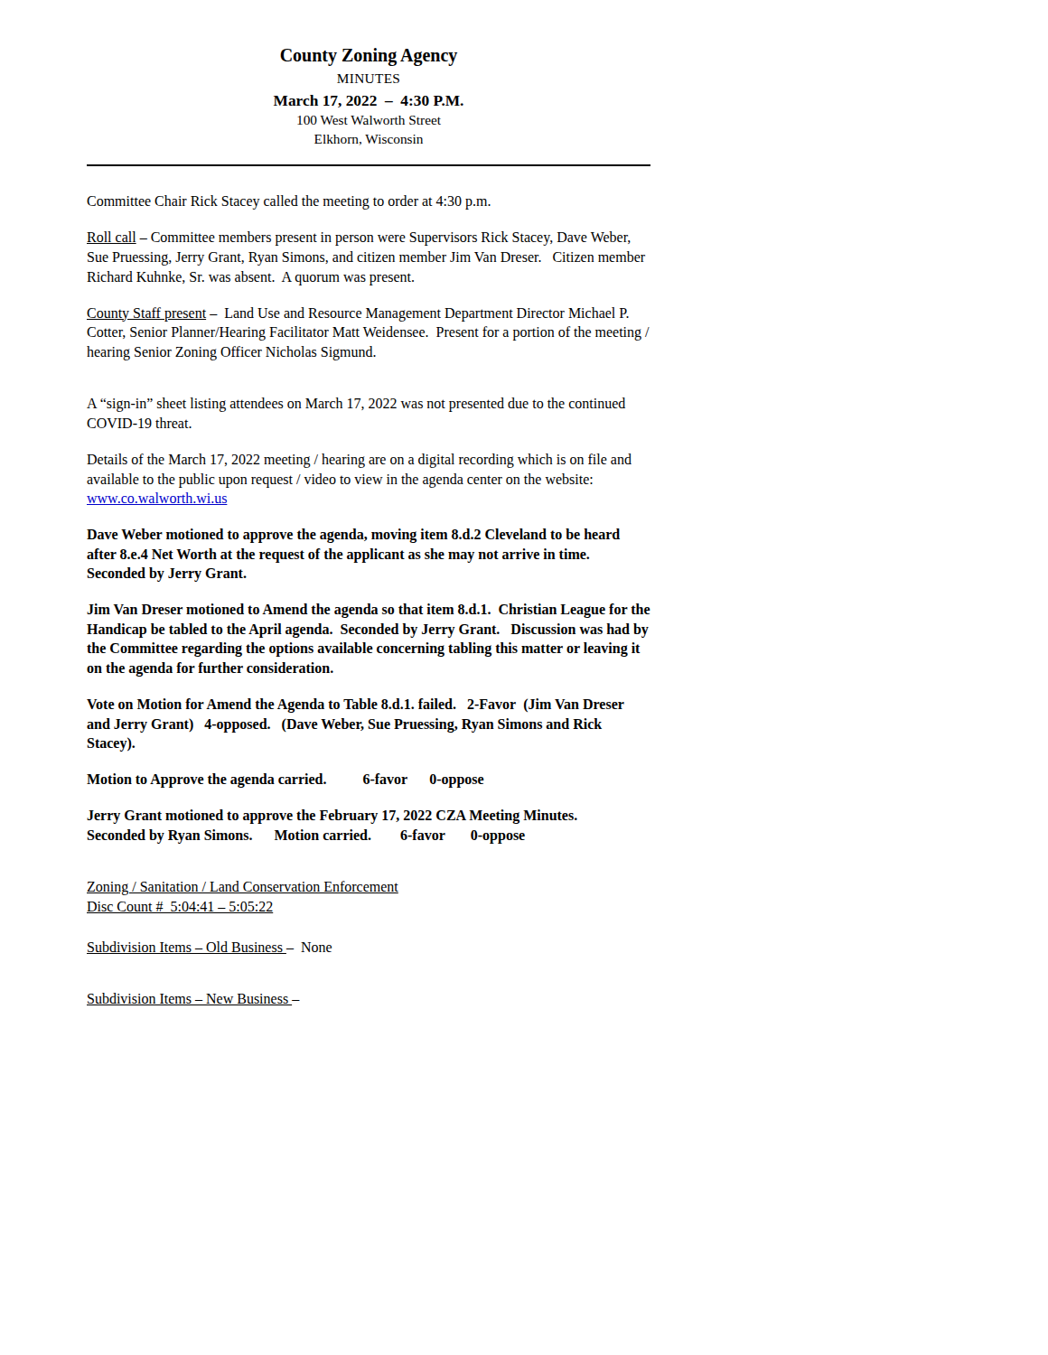County Zoning Agency MINUTES March 17, 2022 – 4:30 P.M. 100 West Walworth Street Elkhorn, Wisconsin
Committee Chair Rick Stacey called the meeting to order at 4:30 p.m.
Roll call – Committee members present in person were Supervisors Rick Stacey, Dave Weber, Sue Pruessing, Jerry Grant, Ryan Simons, and citizen member Jim Van Dreser. Citizen member Richard Kuhnke, Sr. was absent. A quorum was present.
County Staff present – Land Use and Resource Management Department Director Michael P. Cotter, Senior Planner/Hearing Facilitator Matt Weidensee. Present for a portion of the meeting / hearing Senior Zoning Officer Nicholas Sigmund.
A “sign-in” sheet listing attendees on March 17, 2022 was not presented due to the continued COVID-19 threat.
Details of the March 17, 2022 meeting / hearing are on a digital recording which is on file and available to the public upon request / video to view in the agenda center on the website:
www.co.walworth.wi.us
Dave Weber motioned to approve the agenda, moving item 8.d.2 Cleveland to be heard after 8.e.4 Net Worth at the request of the applicant as she may not arrive in time. Seconded by Jerry Grant.
Jim Van Dreser motioned to Amend the agenda so that item 8.d.1. Christian League for the Handicap be tabled to the April agenda. Seconded by Jerry Grant. Discussion was had by the Committee regarding the options available concerning tabling this matter or leaving it on the agenda for further consideration.
Vote on Motion for Amend the Agenda to Table 8.d.1. failed. 2-Favor (Jim Van Dreser and Jerry Grant) 4-opposed. (Dave Weber, Sue Pruessing, Ryan Simons and Rick Stacey).
Motion to Approve the agenda carried. 6-favor 0-oppose
Jerry Grant motioned to approve the February 17, 2022 CZA Meeting Minutes. Seconded by Ryan Simons. Motion carried. 6-favor 0-oppose
Zoning / Sanitation / Land Conservation Enforcement
Disc Count # 5:04:41 – 5:05:22
Subdivision Items – Old Business – None
Subdivision Items – New Business –